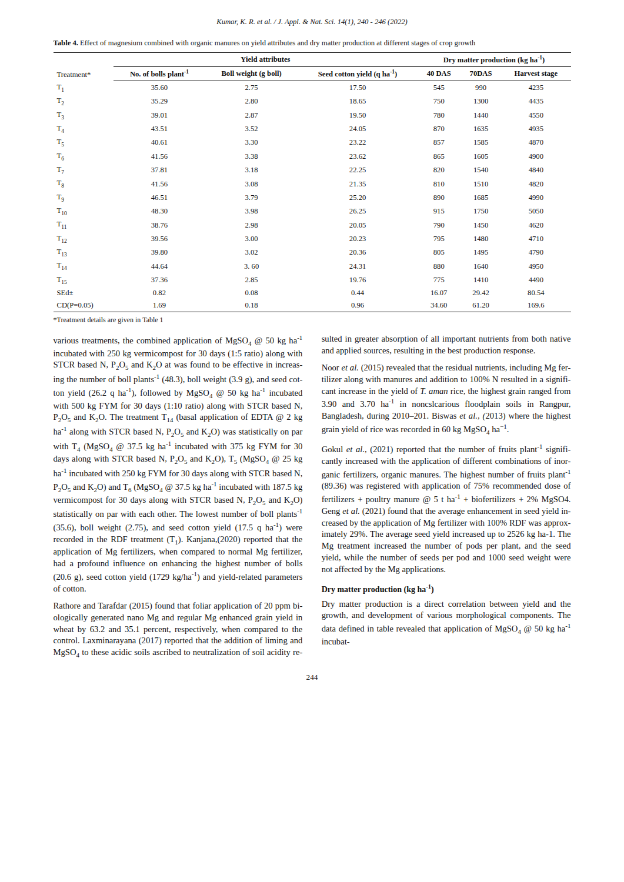Kumar, K. R. et al. / J. Appl. & Nat. Sci. 14(1), 240 - 246 (2022)
Table 4. Effect of magnesium combined with organic manures on yield attributes and dry matter production at different stages of crop growth
| Treatment* | Yield attributes | Dry matter production (kg ha -1 ) |
| --- | --- | --- |
| No. of bolls plant -1 | Boll weight (g boll) | Seed cotton yield (q ha -1 ) | 40 DAS | 70DAS | Harvest stage |
| T 1 | 35.60 | 2.75 | 17.50 | 545 | 990 | 4235 |
| T 2 | 35.29 | 2.80 | 18.65 | 750 | 1300 | 4435 |
| T 3 | 39.01 | 2.87 | 19.50 | 780 | 1440 | 4550 |
| T 4 | 43.51 | 3.52 | 24.05 | 870 | 1635 | 4935 |
| T 5 | 40.61 | 3.30 | 23.22 | 857 | 1585 | 4870 |
| T 6 | 41.56 | 3.38 | 23.62 | 865 | 1605 | 4900 |
| T 7 | 37.81 | 3.18 | 22.25 | 820 | 1540 | 4840 |
| T 8 | 41.56 | 3.08 | 21.35 | 810 | 1510 | 4820 |
| T 9 | 46.51 | 3.79 | 25.20 | 890 | 1685 | 4990 |
| T 10 | 48.30 | 3.98 | 26.25 | 915 | 1750 | 5050 |
| T 11 | 38.76 | 2.98 | 20.05 | 790 | 1450 | 4620 |
| T 12 | 39.56 | 3.00 | 20.23 | 795 | 1480 | 4710 |
| T 13 | 39.80 | 3.02 | 20.36 | 805 | 1495 | 4790 |
| T 14 | 44.64 | 3. 60 | 24.31 | 880 | 1640 | 4950 |
| T 15 | 37.36 | 2.85 | 19.76 | 775 | 1410 | 4490 |
| SEd± | 0.82 | 0.08 | 0.44 | 16.07 | 29.42 | 80.54 |
| CD(P=0.05) | 1.69 | 0.18 | 0.96 | 34.60 | 61.20 | 169.6 |
*Treatment details are given in Table 1
various treatments, the combined application of MgSO4 @ 50 kg ha-1 incubated with 250 kg vermicompost for 30 days (1:5 ratio) along with STCR based N, P2O5 and K2O at was found to be effective in increasing the number of boll plants-1 (48.3), boll weight (3.9 g), and seed cotton yield (26.2 q ha-1), followed by MgSO4 @ 50 kg ha-1 incubated with 500 kg FYM for 30 days (1:10 ratio) along with STCR based N, P2O5 and K2O. The treatment T14 (basal application of EDTA @ 2 kg ha-1 along with STCR based N, P2O5 and K2O) was statistically on par with T4 (MgSO4 @ 37.5 kg ha-1 incubated with 375 kg FYM for 30 days along with STCR based N, P2O5 and K2O), T5 (MgSO4 @ 25 kg ha-1 incubated with 250 kg FYM for 30 days along with STCR based N, P2O5 and K2O) and T6 (MgSO4 @ 37.5 kg ha-1 incubated with 187.5 kg vermicompost for 30 days along with STCR based N, P2O5 and K2O) statistically on par with each other. The lowest number of boll plants-1 (35.6), boll weight (2.75), and seed cotton yield (17.5 q ha-1) were recorded in the RDF treatment (T1). Kanjana,(2020) reported that the application of Mg fertilizers, when compared to normal Mg fertilizer, had a profound influence on enhancing the highest number of bolls (20.6 g), seed cotton yield (1729 kg/ha-1) and yield-related parameters of cotton.
Rathore and Tarafdar (2015) found that foliar application of 20 ppm biologically generated nano Mg and regular Mg enhanced grain yield in wheat by 63.2 and 35.1 percent, respectively, when compared to the control. Laxminarayana (2017) reported that the addition of liming and MgSO4 to these acidic soils ascribed to neutralization of soil acidity resulted in greater absorption of all important nutrients from both native and applied sources, resulting in the best production response.
Noor et al. (2015) revealed that the residual nutrients, including Mg fertilizer along with manures and addition to 100% N resulted in a significant increase in the yield of T. aman rice, the highest grain ranged from 3.90 and 3.70 ha-1 in noncslcarious floodplain soils in Rangpur, Bangladesh, during 2010–201. Biswas et al., (2013) where the highest grain yield of rice was recorded in 60 kg MgSO4 ha−1.
Gokul et al., (2021) reported that the number of fruits plant-1 significantly increased with the application of different combinations of inorganic fertilizers, organic manures. The highest number of fruits plant-1 (89.36) was registered with application of 75% recommended dose of fertilizers + poultry manure @ 5 t ha-1 + biofertilizers + 2% MgSO4. Geng et al. (2021) found that the average enhancement in seed yield increased by the application of Mg fertilizer with 100% RDF was approximately 29%. The average seed yield increased up to 2526 kg ha-1. The Mg treatment increased the number of pods per plant, and the seed yield, while the number of seeds per pod and 1000 seed weight were not affected by the Mg applications.
Dry matter production (kg ha-1)
Dry matter production is a direct correlation between yield and the growth, and development of various morphological components. The data defined in table revealed that application of MgSO4 @ 50 kg ha-1 incubat-
244